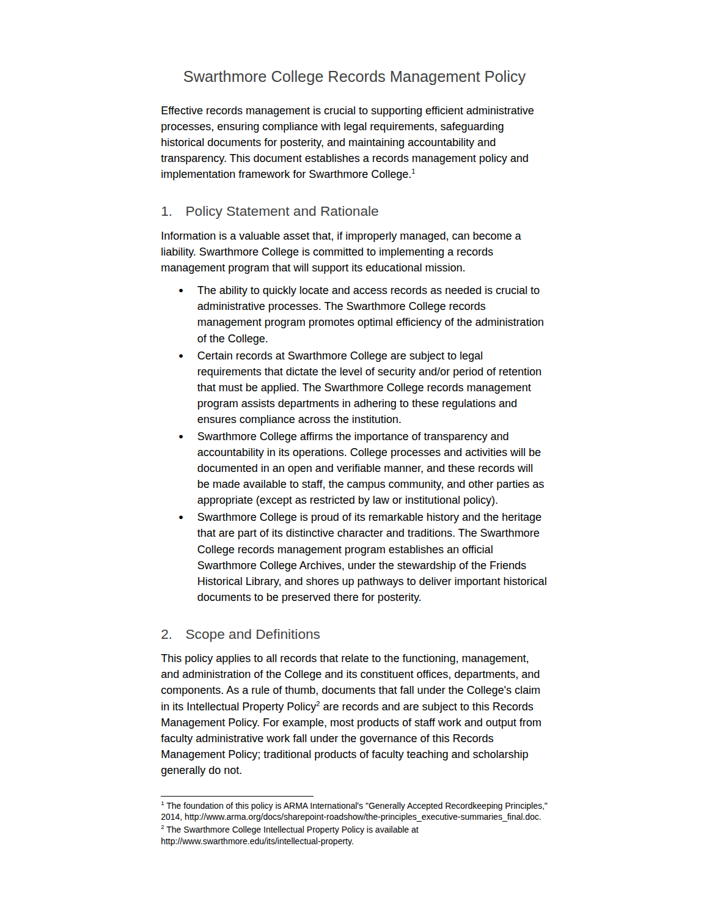Swarthmore College Records Management Policy
Effective records management is crucial to supporting efficient administrative processes, ensuring compliance with legal requirements, safeguarding historical documents for posterity, and maintaining accountability and transparency. This document establishes a records management policy and implementation framework for Swarthmore College.1
1. Policy Statement and Rationale
Information is a valuable asset that, if improperly managed, can become a liability. Swarthmore College is committed to implementing a records management program that will support its educational mission.
The ability to quickly locate and access records as needed is crucial to administrative processes. The Swarthmore College records management program promotes optimal efficiency of the administration of the College.
Certain records at Swarthmore College are subject to legal requirements that dictate the level of security and/or period of retention that must be applied. The Swarthmore College records management program assists departments in adhering to these regulations and ensures compliance across the institution.
Swarthmore College affirms the importance of transparency and accountability in its operations. College processes and activities will be documented in an open and verifiable manner, and these records will be made available to staff, the campus community, and other parties as appropriate (except as restricted by law or institutional policy).
Swarthmore College is proud of its remarkable history and the heritage that are part of its distinctive character and traditions. The Swarthmore College records management program establishes an official Swarthmore College Archives, under the stewardship of the Friends Historical Library, and shores up pathways to deliver important historical documents to be preserved there for posterity.
2. Scope and Definitions
This policy applies to all records that relate to the functioning, management, and administration of the College and its constituent offices, departments, and components. As a rule of thumb, documents that fall under the College's claim in its Intellectual Property Policy2 are records and are subject to this Records Management Policy. For example, most products of staff work and output from faculty administrative work fall under the governance of this Records Management Policy; traditional products of faculty teaching and scholarship generally do not.
1 The foundation of this policy is ARMA International's "Generally Accepted Recordkeeping Principles," 2014, http://www.arma.org/docs/sharepoint-roadshow/the-principles_executive-summaries_final.doc.
2 The Swarthmore College Intellectual Property Policy is available at http://www.swarthmore.edu/its/intellectual-property.